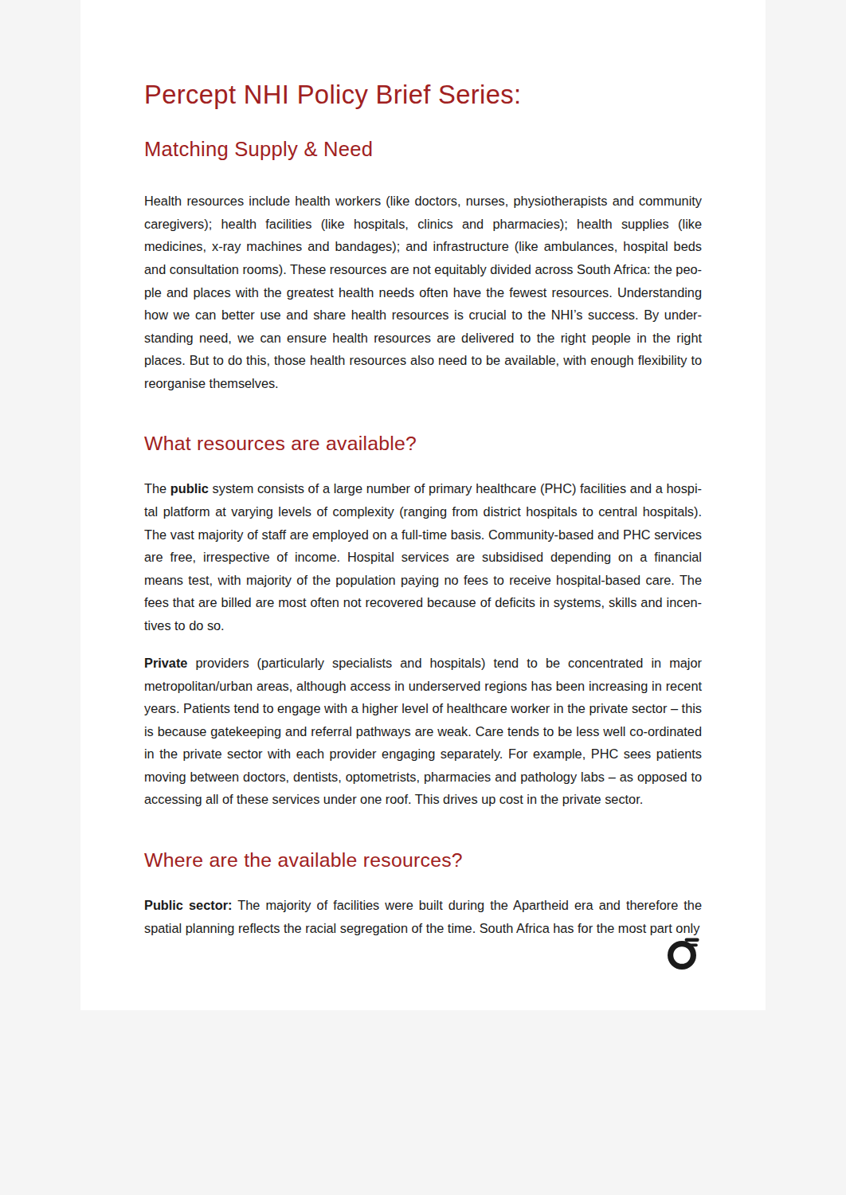Percept NHI Policy Brief Series:
Matching Supply & Need
Health resources include health workers (like doctors, nurses, physiotherapists and community caregivers); health facilities (like hospitals, clinics and pharmacies); health supplies (like medicines, x-ray machines and bandages); and infrastructure (like ambulances, hospital beds and consultation rooms). These resources are not equitably divided across South Africa: the people and places with the greatest health needs often have the fewest resources. Understanding how we can better use and share health resources is crucial to the NHI’s success. By understanding need, we can ensure health resources are delivered to the right people in the right places. But to do this, those health resources also need to be available, with enough flexibility to reorganise themselves.
What resources are available?
The public system consists of a large number of primary healthcare (PHC) facilities and a hospital platform at varying levels of complexity (ranging from district hospitals to central hospitals). The vast majority of staff are employed on a full-time basis. Community-based and PHC services are free, irrespective of income. Hospital services are subsidised depending on a financial means test, with majority of the population paying no fees to receive hospital-based care. The fees that are billed are most often not recovered because of deficits in systems, skills and incentives to do so.
Private providers (particularly specialists and hospitals) tend to be concentrated in major metropolitan/urban areas, although access in underserved regions has been increasing in recent years. Patients tend to engage with a higher level of healthcare worker in the private sector – this is because gatekeeping and referral pathways are weak. Care tends to be less well co-ordinated in the private sector with each provider engaging separately. For example, PHC sees patients moving between doctors, dentists, optometrists, pharmacies and pathology labs – as opposed to accessing all of these services under one roof. This drives up cost in the private sector.
Where are the available resources?
Public sector: The majority of facilities were built during the Apartheid era and therefore the spatial planning reflects the racial segregation of the time. South Africa has for the most part only